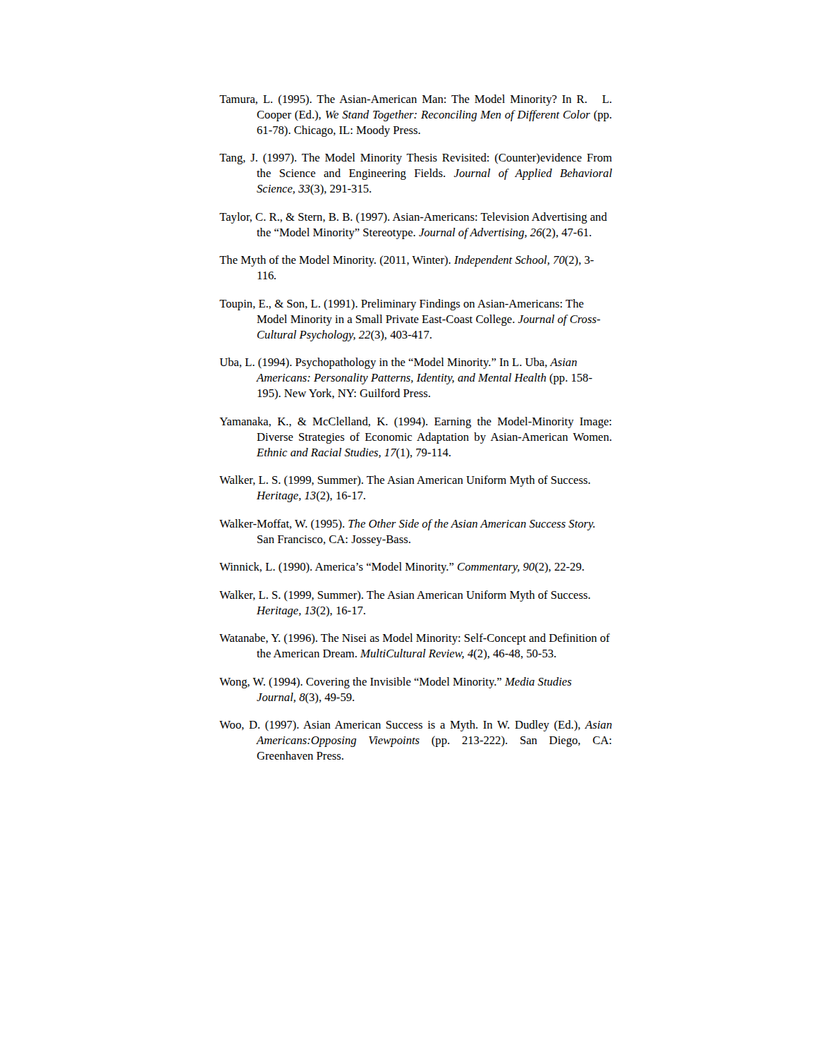Tamura, L. (1995). The Asian-American Man: The Model Minority? In R. L. Cooper (Ed.), We Stand Together: Reconciling Men of Different Color (pp. 61-78). Chicago, IL: Moody Press.
Tang, J. (1997). The Model Minority Thesis Revisited: (Counter)evidence From the Science and Engineering Fields. Journal of Applied Behavioral Science, 33(3), 291-315.
Taylor, C. R., & Stern, B. B. (1997). Asian-Americans: Television Advertising and the “Model Minority” Stereotype. Journal of Advertising, 26(2), 47-61.
The Myth of the Model Minority. (2011, Winter). Independent School, 70(2), 3-116.
Toupin, E., & Son, L. (1991). Preliminary Findings on Asian-Americans: The Model Minority in a Small Private East-Coast College. Journal of Cross-Cultural Psychology, 22(3), 403-417.
Uba, L. (1994). Psychopathology in the “Model Minority.” In L. Uba, Asian Americans: Personality Patterns, Identity, and Mental Health (pp. 158-195). New York, NY: Guilford Press.
Yamanaka, K., & McClelland, K. (1994). Earning the Model-Minority Image: Diverse Strategies of Economic Adaptation by Asian-American Women. Ethnic and Racial Studies, 17(1), 79-114.
Walker, L. S. (1999, Summer). The Asian American Uniform Myth of Success. Heritage, 13(2), 16-17.
Walker-Moffat, W. (1995). The Other Side of the Asian American Success Story. San Francisco, CA: Jossey-Bass.
Winnick, L. (1990). America’s “Model Minority.” Commentary, 90(2), 22-29.
Walker, L. S. (1999, Summer). The Asian American Uniform Myth of Success. Heritage, 13(2), 16-17.
Watanabe, Y. (1996). The Nisei as Model Minority: Self-Concept and Definition of the American Dream. MultiCultural Review, 4(2), 46-48, 50-53.
Wong, W. (1994). Covering the Invisible “Model Minority.” Media Studies Journal, 8(3), 49-59.
Woo, D. (1997). Asian American Success is a Myth. In W. Dudley (Ed.), Asian Americans:Opposing Viewpoints (pp. 213-222). San Diego, CA: Greenhaven Press.